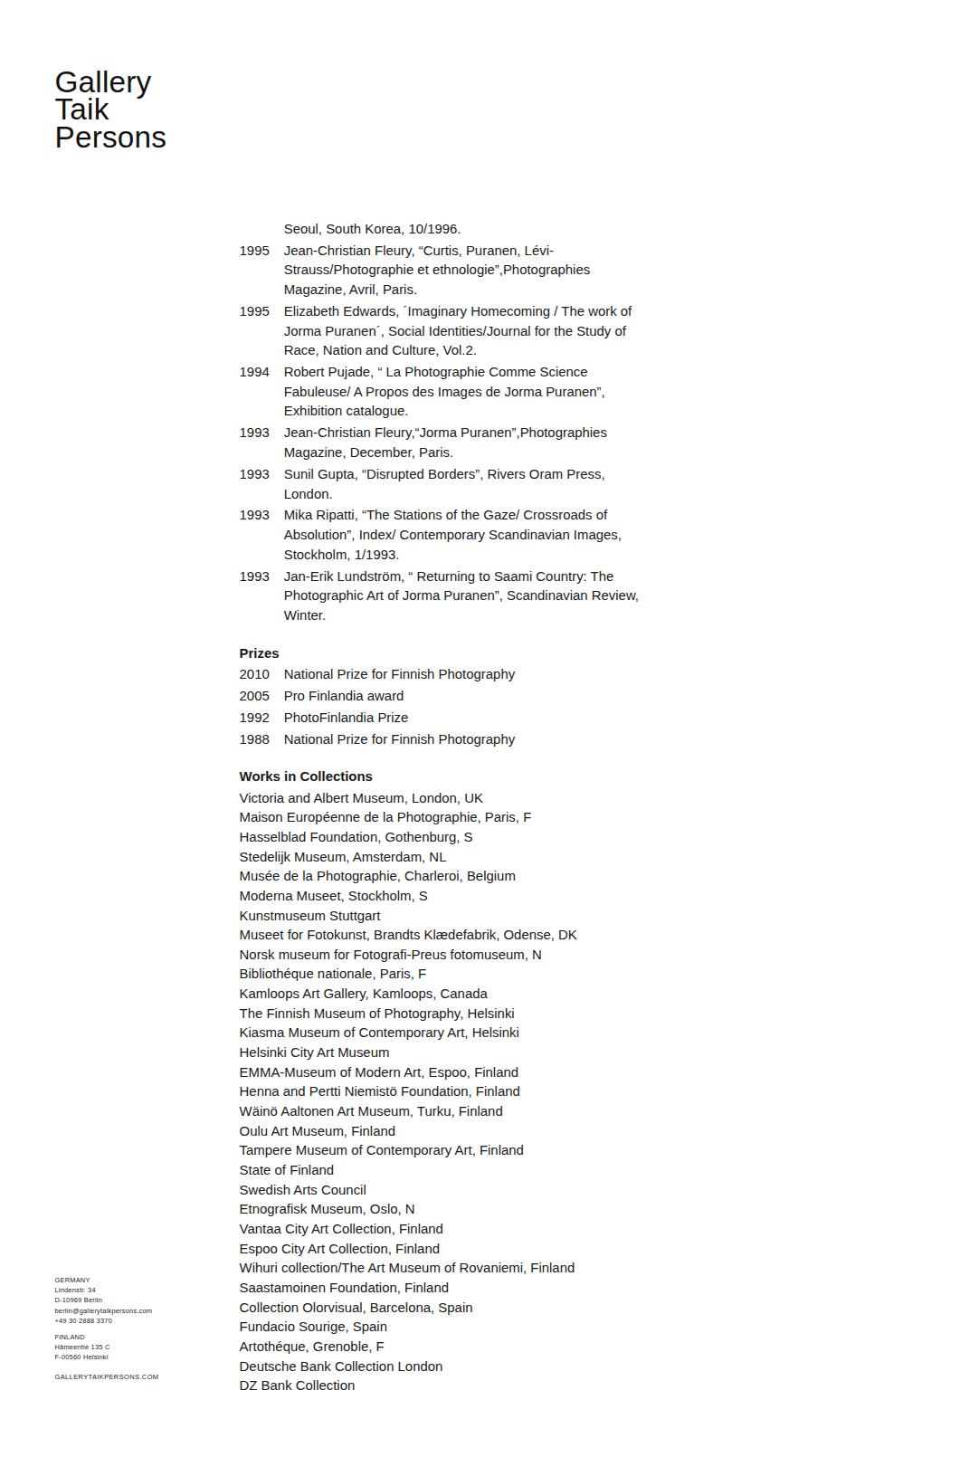Gallery Taik Persons
Seoul, South Korea, 10/1996.
1995
Jean-Christian Fleury, “Curtis, Puranen, Lévi-Strauss/Photographie et ethnologie”,Photographies Magazine, Avril, Paris.
1995
Elizabeth Edwards, ´Imaginary Homecoming / The work of Jorma Puranen´, Social Identities/Journal for the Study of Race, Nation and Culture, Vol.2.
1994
Robert Pujade, “ La Photographie Comme Science Fabuleuse/ A Propos des Images de Jorma Puranen”, Exhibition catalogue.
1993
Jean-Christian Fleury,“Jorma Puranen”,Photographies Magazine, December, Paris.
1993
Sunil Gupta, “Disrupted Borders”, Rivers Oram Press, London.
1993
Mika Ripatti, “The Stations of the Gaze/ Crossroads of Absolution”, Index/ Contemporary Scandinavian Images, Stockholm, 1/1993.
1993
Jan-Erik Lundström, “ Returning to Saami Country: The Photographic Art of Jorma Puranen”, Scandinavian Review, Winter.
Prizes
2010
National Prize for Finnish Photography
2005
Pro Finlandia award
1992
PhotoFinlandia Prize
1988
National Prize for Finnish Photography
Works in Collections
Victoria and Albert Museum, London, UK
Maison Européenne de la Photographie, Paris, F
Hasselblad Foundation, Gothenburg, S
Stedelijk Museum, Amsterdam, NL
Musée de la Photographie, Charleroi, Belgium
Moderna Museet, Stockholm, S
Kunstmuseum Stuttgart
Museet for Fotokunst, Brandts Klædefabrik, Odense, DK
Norsk museum for Fotografi-Preus fotomuseum, N
Bibliothéque nationale, Paris, F
Kamloops Art Gallery, Kamloops, Canada
The Finnish Museum of Photography, Helsinki
Kiasma Museum of Contemporary Art, Helsinki
Helsinki City Art Museum
EMMA-Museum of Modern Art, Espoo, Finland
Henna and Pertti Niemistö Foundation, Finland
Wäinö Aaltonen Art Museum, Turku, Finland
Oulu Art Museum, Finland
Tampere Museum of Contemporary Art, Finland
State of Finland
Swedish Arts Council
Etnografisk Museum, Oslo, N
Vantaa City Art Collection, Finland
Espoo City Art Collection, Finland
Wihuri collection/The Art Museum of Rovaniemi, Finland
Saastamoinen Foundation, Finland
Collection Olorvisual, Barcelona, Spain
Fundacio Sourige, Spain
Artothéque, Grenoble, F
Deutsche Bank Collection London
DZ Bank Collection
GERMANY
Lindenstr. 34
D-10969 Berlin
berlin@gallerytaikpersons.com
+49 30 2888 3370
FINLAND
Hämeentie 135 C
F-00560 Helsinki
GALLERYTAIKPERSONS.COM